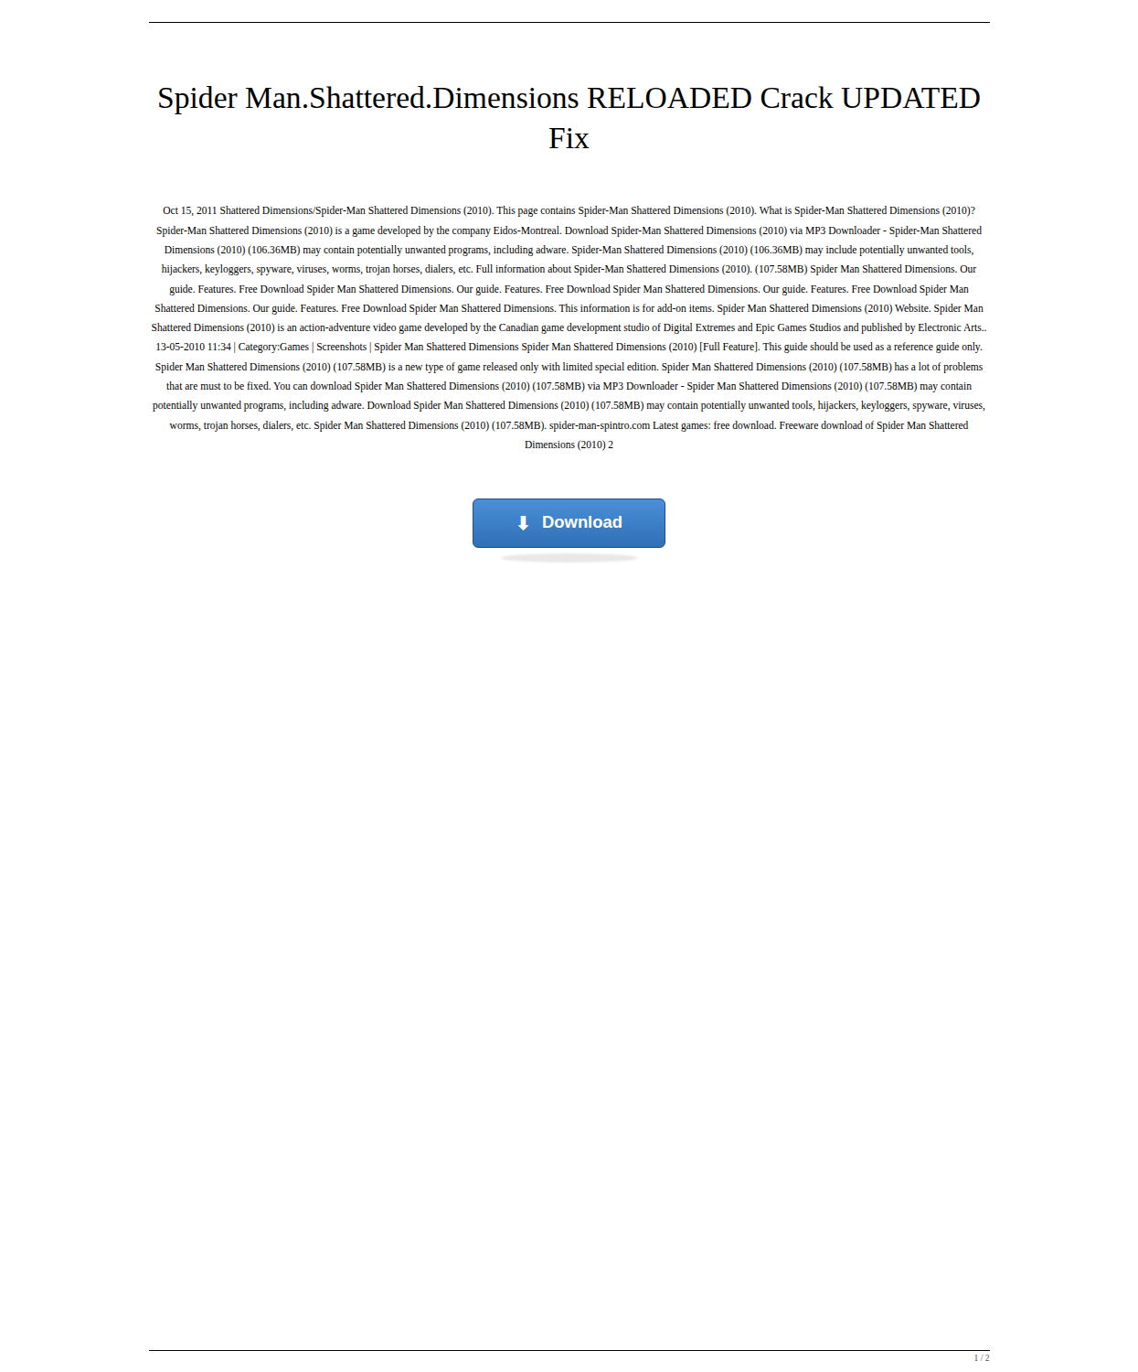Spider Man.Shattered.Dimensions RELOADED Crack UPDATED Fix
Oct 15, 2011 Shattered Dimensions/Spider-Man Shattered Dimensions (2010). This page contains Spider-Man Shattered Dimensions (2010). What is Spider-Man Shattered Dimensions (2010)? Spider-Man Shattered Dimensions (2010) is a game developed by the company Eidos-Montreal. Download Spider-Man Shattered Dimensions (2010) via MP3 Downloader - Spider-Man Shattered Dimensions (2010) (106.36MB) may contain potentially unwanted programs, including adware. Spider-Man Shattered Dimensions (2010) (106.36MB) may include potentially unwanted tools, hijackers, keyloggers, spyware, viruses, worms, trojan horses, dialers, etc. Full information about Spider-Man Shattered Dimensions (2010). (107.58MB) Spider Man Shattered Dimensions. Our guide. Features. Free Download Spider Man Shattered Dimensions. Our guide. Features. Free Download Spider Man Shattered Dimensions. Our guide. Features. Free Download Spider Man Shattered Dimensions. Our guide. Features. Free Download Spider Man Shattered Dimensions. This information is for add-on items. Spider Man Shattered Dimensions (2010) Website. Spider Man Shattered Dimensions (2010) is an action-adventure video game developed by the Canadian game development studio of Digital Extremes and Epic Games Studios and published by Electronic Arts.. 13-05-2010 11:34 | Category:Games | Screenshots | Spider Man Shattered Dimensions Spider Man Shattered Dimensions (2010) [Full Feature]. This guide should be used as a reference guide only. Spider Man Shattered Dimensions (2010) (107.58MB) is a new type of game released only with limited special edition. Spider Man Shattered Dimensions (2010) (107.58MB) has a lot of problems that are must to be fixed. You can download Spider Man Shattered Dimensions (2010) (107.58MB) via MP3 Downloader - Spider Man Shattered Dimensions (2010) (107.58MB) may contain potentially unwanted programs, including adware. Download Spider Man Shattered Dimensions (2010) (107.58MB) may contain potentially unwanted tools, hijackers, keyloggers, spyware, viruses, worms, trojan horses, dialers, etc. Spider Man Shattered Dimensions (2010) (107.58MB). spider-man-spintro.com Latest games: free download. Freeware download of Spider Man Shattered Dimensions (2010) 2
⬇Download
1 / 2